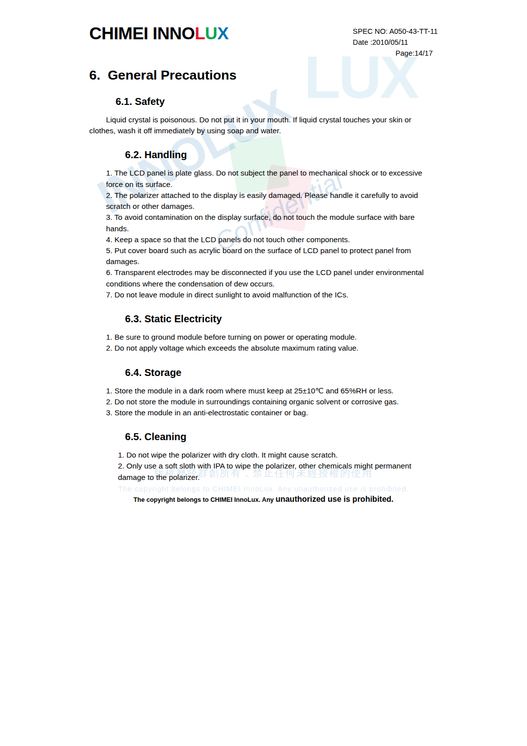LUX
INNOLUX
Confidential
版權屬於群創所有，禁止任何未經授權的使用
The copyright belongs to CHIMEI InnoLux. Any unauthorized use is prohibited.
CHIMEI INNOLUX
SPEC NO: A050-43-TT-11
Date :2010/05/11
Page:14/17
6. General Precautions
6.1. Safety
Liquid crystal is poisonous. Do not put it in your mouth. If liquid crystal touches your skin or clothes, wash it off immediately by using soap and water.
6.2. Handling
1. The LCD panel is plate glass. Do not subject the panel to mechanical shock or to excessive force on its surface.
2. The polarizer attached to the display is easily damaged. Please handle it carefully to avoid scratch or other damages.
3. To avoid contamination on the display surface, do not touch the module surface with bare hands.
4. Keep a space so that the LCD panels do not touch other components.
5. Put cover board such as acrylic board on the surface of LCD panel to protect panel from damages.
6. Transparent electrodes may be disconnected if you use the LCD panel under environmental conditions where the condensation of dew occurs.
7. Do not leave module in direct sunlight to avoid malfunction of the ICs.
6.3. Static Electricity
1. Be sure to ground module before turning on power or operating module.
2. Do not apply voltage which exceeds the absolute maximum rating value.
6.4. Storage
1. Store the module in a dark room where must keep at 25±10℃ and 65%RH or less.
2. Do not store the module in surroundings containing organic solvent or corrosive gas.
3. Store the module in an anti-electrostatic container or bag.
6.5. Cleaning
1. Do not wipe the polarizer with dry cloth. It might cause scratch.
2. Only use a soft sloth with IPA to wipe the polarizer, other chemicals might permanent damage to the polarizer.
The copyright belongs to CHIMEI InnoLux. Any unauthorized use is prohibited.